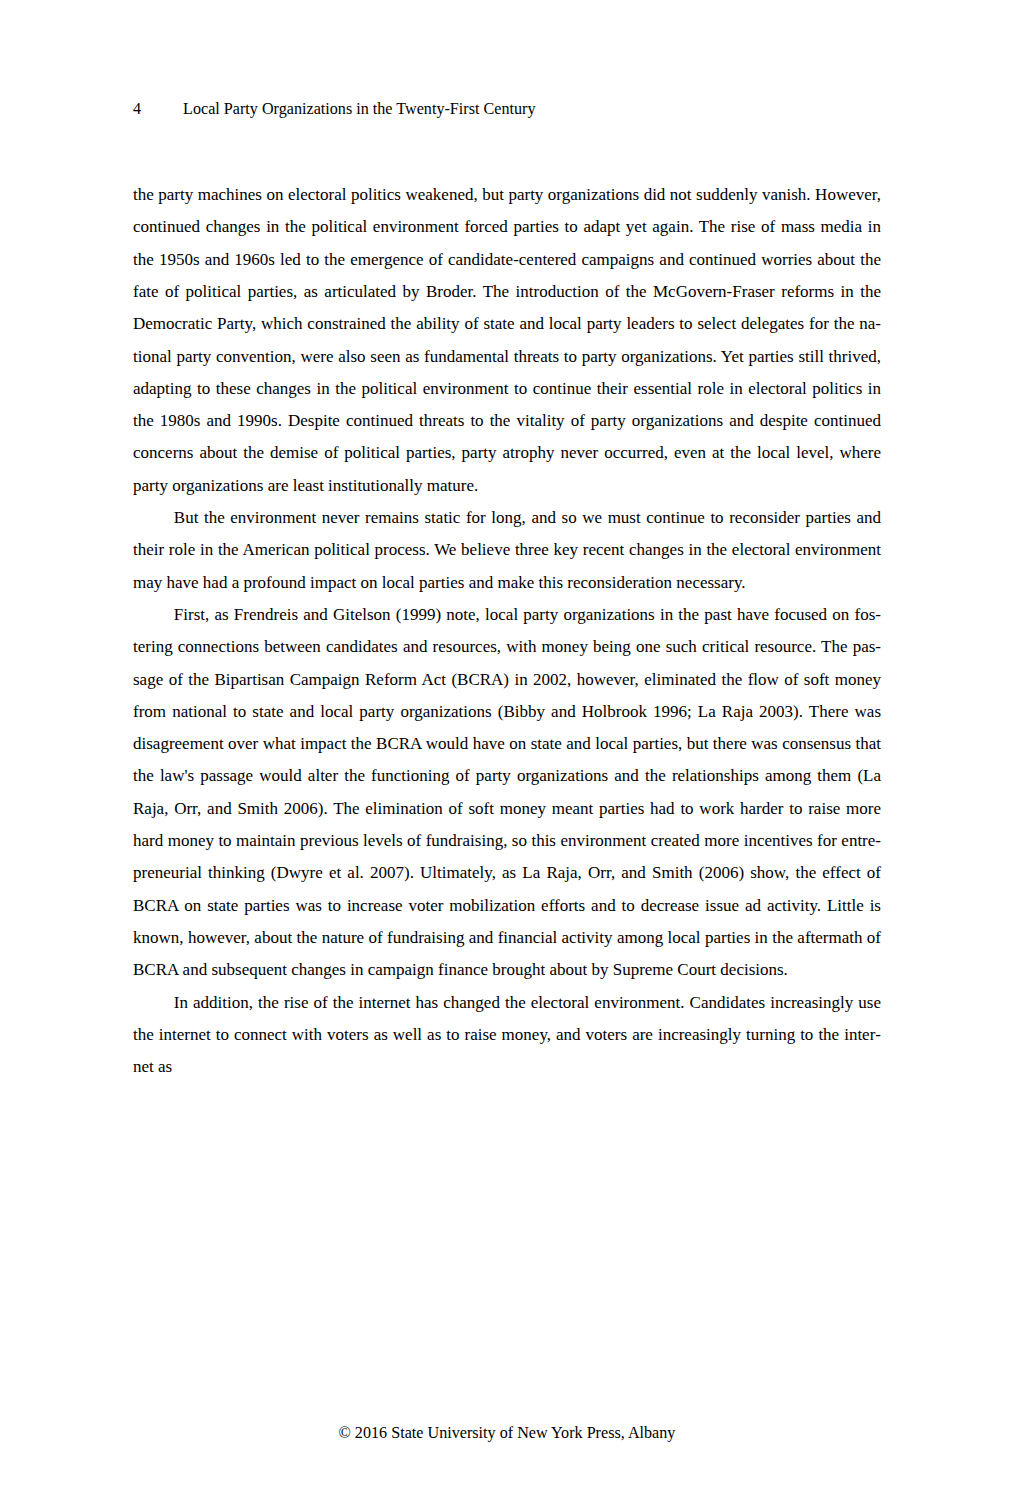4 Local Party Organizations in the Twenty-First Century
the party machines on electoral politics weakened, but party organizations did not suddenly vanish. However, continued changes in the political environment forced parties to adapt yet again. The rise of mass media in the 1950s and 1960s led to the emergence of candidate-centered campaigns and continued worries about the fate of political parties, as articulated by Broder. The introduction of the McGovern-Fraser reforms in the Democratic Party, which constrained the ability of state and local party leaders to select delegates for the national party convention, were also seen as fundamental threats to party organizations. Yet parties still thrived, adapting to these changes in the political environment to continue their essential role in electoral politics in the 1980s and 1990s. Despite continued threats to the vitality of party organizations and despite continued concerns about the demise of political parties, party atrophy never occurred, even at the local level, where party organizations are least institutionally mature.
But the environment never remains static for long, and so we must continue to reconsider parties and their role in the American political process. We believe three key recent changes in the electoral environment may have had a profound impact on local parties and make this reconsideration necessary.
First, as Frendreis and Gitelson (1999) note, local party organizations in the past have focused on fostering connections between candidates and resources, with money being one such critical resource. The passage of the Bipartisan Campaign Reform Act (BCRA) in 2002, however, eliminated the flow of soft money from national to state and local party organizations (Bibby and Holbrook 1996; La Raja 2003). There was disagreement over what impact the BCRA would have on state and local parties, but there was consensus that the law's passage would alter the functioning of party organizations and the relationships among them (La Raja, Orr, and Smith 2006). The elimination of soft money meant parties had to work harder to raise more hard money to maintain previous levels of fundraising, so this environment created more incentives for entrepreneurial thinking (Dwyre et al. 2007). Ultimately, as La Raja, Orr, and Smith (2006) show, the effect of BCRA on state parties was to increase voter mobilization efforts and to decrease issue ad activity. Little is known, however, about the nature of fundraising and financial activity among local parties in the aftermath of BCRA and subsequent changes in campaign finance brought about by Supreme Court decisions.
In addition, the rise of the internet has changed the electoral environment. Candidates increasingly use the internet to connect with voters as well as to raise money, and voters are increasingly turning to the internet as
© 2016 State University of New York Press, Albany